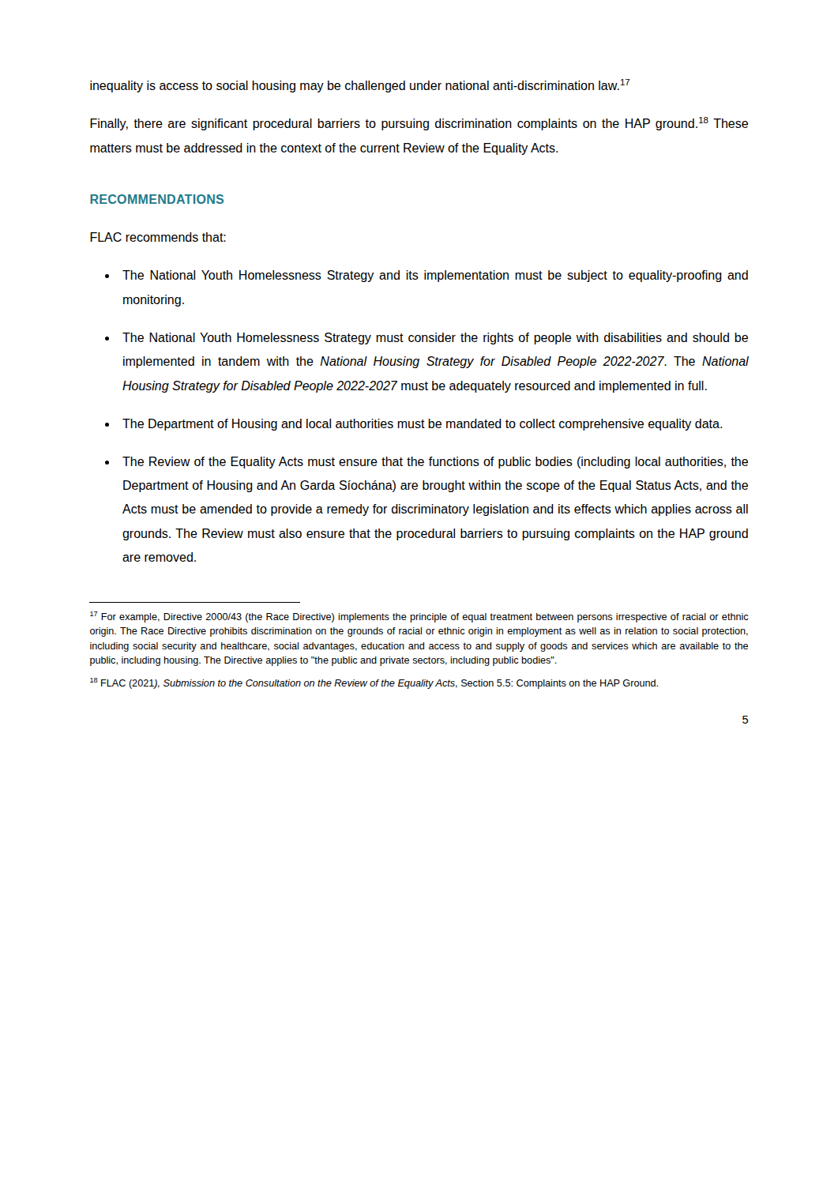inequality is access to social housing may be challenged under national anti-discrimination law.17
Finally, there are significant procedural barriers to pursuing discrimination complaints on the HAP ground.18 These matters must be addressed in the context of the current Review of the Equality Acts.
RECOMMENDATIONS
FLAC recommends that:
The National Youth Homelessness Strategy and its implementation must be subject to equality-proofing and monitoring.
The National Youth Homelessness Strategy must consider the rights of people with disabilities and should be implemented in tandem with the National Housing Strategy for Disabled People 2022-2027. The National Housing Strategy for Disabled People 2022-2027 must be adequately resourced and implemented in full.
The Department of Housing and local authorities must be mandated to collect comprehensive equality data.
The Review of the Equality Acts must ensure that the functions of public bodies (including local authorities, the Department of Housing and An Garda Síochána) are brought within the scope of the Equal Status Acts, and the Acts must be amended to provide a remedy for discriminatory legislation and its effects which applies across all grounds. The Review must also ensure that the procedural barriers to pursuing complaints on the HAP ground are removed.
17 For example, Directive 2000/43 (the Race Directive) implements the principle of equal treatment between persons irrespective of racial or ethnic origin. The Race Directive prohibits discrimination on the grounds of racial or ethnic origin in employment as well as in relation to social protection, including social security and healthcare, social advantages, education and access to and supply of goods and services which are available to the public, including housing. The Directive applies to "the public and private sectors, including public bodies".
18 FLAC (2021), Submission to the Consultation on the Review of the Equality Acts, Section 5.5: Complaints on the HAP Ground.
5